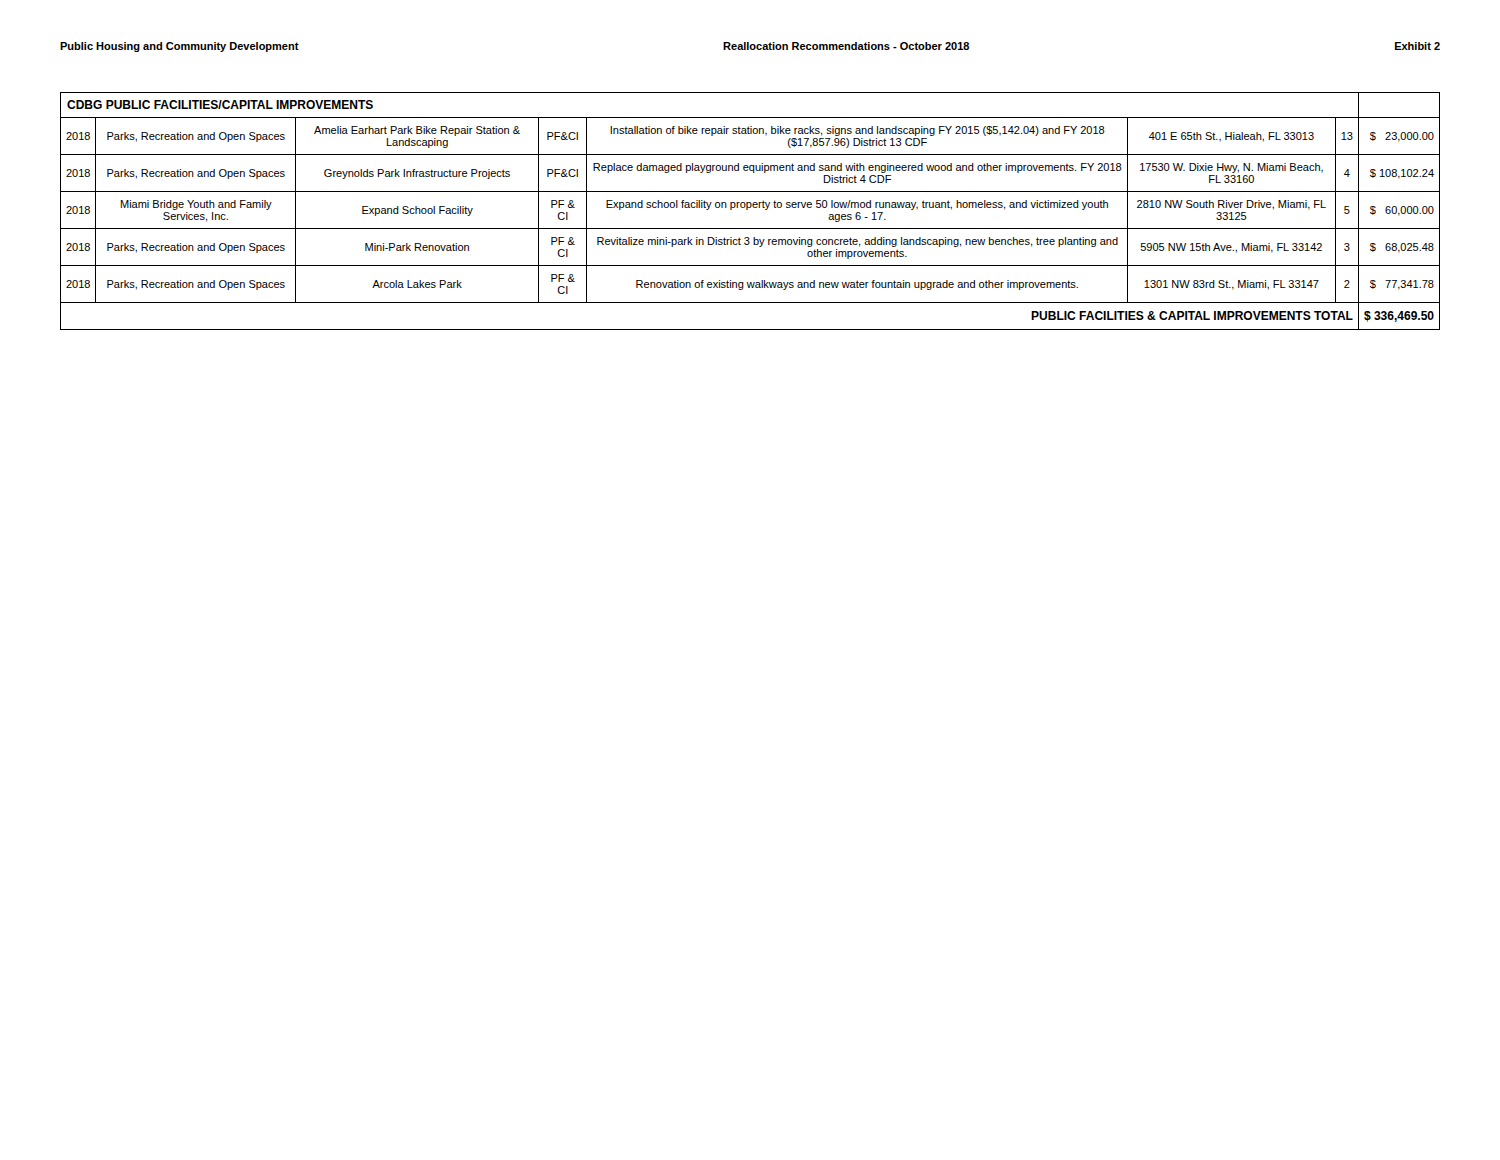Public Housing and Community Development
Reallocation Recommendations - October 2018
Exhibit 2
| CDBG PUBLIC FACILITIES/CAPITAL IMPROVEMENTS |
| 2018 | Parks, Recreation and Open Spaces | Amelia Earhart Park Bike Repair Station & Landscaping | PF&CI | Installation of bike repair station, bike racks, signs and landscaping FY 2015 ($5,142.04) and FY 2018 ($17,857.96) District 13 CDF | 401 E 65th St., Hialeah, FL 33013 | 13 | $ 23,000.00 |
| 2018 | Parks, Recreation and Open Spaces | Greynolds Park Infrastructure Projects | PF&CI | Replace damaged playground equipment and sand with engineered wood and other improvements. FY 2018 District 4 CDF | 17530 W. Dixie Hwy, N. Miami Beach, FL 33160 | 4 | $ 108,102.24 |
| 2018 | Miami Bridge Youth and Family Services, Inc. | Expand School Facility | PF & CI | Expand school facility on property to serve 50 low/mod runaway, truant, homeless, and victimized youth ages 6 - 17. | 2810 NW South River Drive, Miami, FL 33125 | 5 | $ 60,000.00 |
| 2018 | Parks, Recreation and Open Spaces | Mini-Park Renovation | PF & CI | Revitalize mini-park in District 3 by removing concrete, adding landscaping, new benches, tree planting and other improvements. | 5905 NW 15th Ave., Miami, FL 33142 | 3 | $ 68,025.48 |
| 2018 | Parks, Recreation and Open Spaces | Arcola Lakes Park | PF & CI | Renovation of existing walkways and new water fountain upgrade and other improvements. | 1301 NW 83rd St., Miami, FL 33147 | 2 | $ 77,341.78 |
| PUBLIC FACILITIES & CAPITAL IMPROVEMENTS TOTAL | $ 336,469.50 |